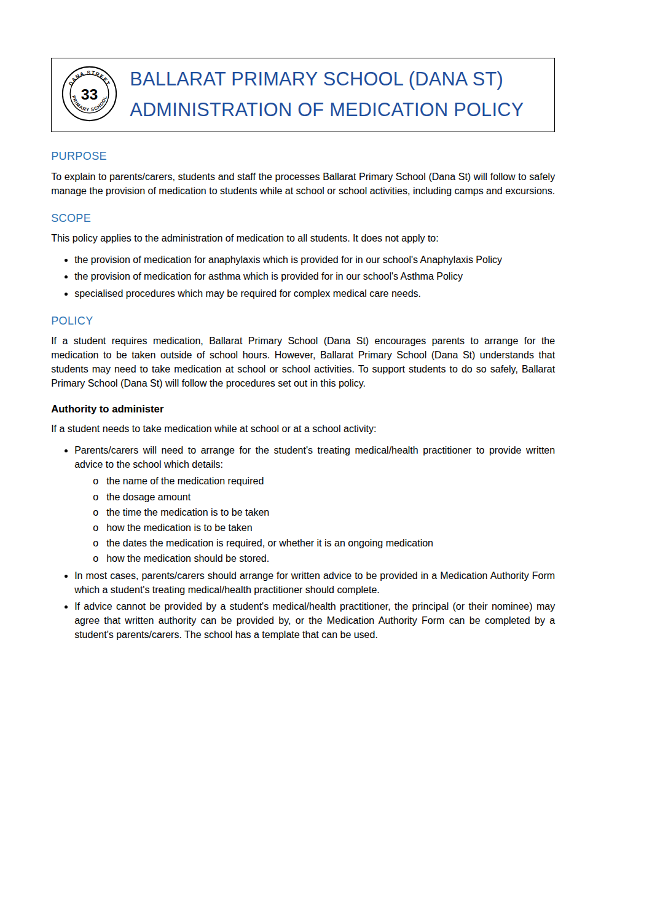DANA STREET PRIMARY SCHOOL 33
BALLARAT PRIMARY SCHOOL (DANA ST)
ADMINISTRATION OF MEDICATION POLICY
PURPOSE
To explain to parents/carers, students and staff the processes Ballarat Primary School (Dana St) will follow to safely manage the provision of medication to students while at school or school activities, including camps and excursions.
SCOPE
This policy applies to the administration of medication to all students. It does not apply to:
the provision of medication for anaphylaxis which is provided for in our school's Anaphylaxis Policy
the provision of medication for asthma which is provided for in our school's Asthma Policy
specialised procedures which may be required for complex medical care needs.
POLICY
If a student requires medication, Ballarat Primary School (Dana St) encourages parents to arrange for the medication to be taken outside of school hours. However, Ballarat Primary School (Dana St) understands that students may need to take medication at school or school activities. To support students to do so safely, Ballarat Primary School (Dana St) will follow the procedures set out in this policy.
Authority to administer
If a student needs to take medication while at school or at a school activity:
Parents/carers will need to arrange for the student's treating medical/health practitioner to provide written advice to the school which details:
the name of the medication required
the dosage amount
the time the medication is to be taken
how the medication is to be taken
the dates the medication is required, or whether it is an ongoing medication
how the medication should be stored.
In most cases, parents/carers should arrange for written advice to be provided in a Medication Authority Form which a student's treating medical/health practitioner should complete.
If advice cannot be provided by a student's medical/health practitioner, the principal (or their nominee) may agree that written authority can be provided by, or the Medication Authority Form can be completed by a student's parents/carers. The school has a template that can be used.